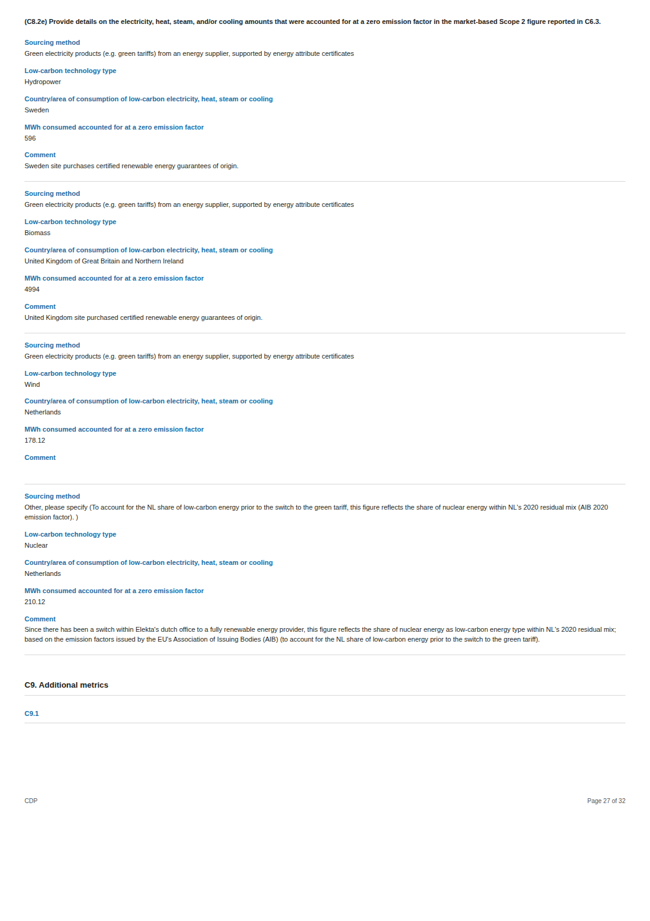(C8.2e) Provide details on the electricity, heat, steam, and/or cooling amounts that were accounted for at a zero emission factor in the market-based Scope 2 figure reported in C6.3.
Sourcing method
Green electricity products (e.g. green tariffs) from an energy supplier, supported by energy attribute certificates
Low-carbon technology type
Hydropower
Country/area of consumption of low-carbon electricity, heat, steam or cooling
Sweden
MWh consumed accounted for at a zero emission factor
596
Comment
Sweden site purchases certified renewable energy guarantees of origin.
Sourcing method
Green electricity products (e.g. green tariffs) from an energy supplier, supported by energy attribute certificates
Low-carbon technology type
Biomass
Country/area of consumption of low-carbon electricity, heat, steam or cooling
United Kingdom of Great Britain and Northern Ireland
MWh consumed accounted for at a zero emission factor
4994
Comment
United Kingdom site purchased certified renewable energy guarantees of origin.
Sourcing method
Green electricity products (e.g. green tariffs) from an energy supplier, supported by energy attribute certificates
Low-carbon technology type
Wind
Country/area of consumption of low-carbon electricity, heat, steam or cooling
Netherlands
MWh consumed accounted for at a zero emission factor
178.12
Comment
Sourcing method
Other, please specify (To account for the NL share of low-carbon energy prior to the switch to the green tariff, this figure reflects the share of nuclear energy within NL's 2020 residual mix (AIB 2020 emission factor). )
Low-carbon technology type
Nuclear
Country/area of consumption of low-carbon electricity, heat, steam or cooling
Netherlands
MWh consumed accounted for at a zero emission factor
210.12
Comment
Since there has been a switch within Elekta's dutch office to a fully renewable energy provider, this figure reflects the share of nuclear energy as low-carbon energy type within NL's 2020 residual mix; based on the emission factors issued by the EU's Association of Issuing Bodies (AIB) (to account for the NL share of low-carbon energy prior to the switch to the green tariff).
C9. Additional metrics
C9.1
CDP Page 27 of 32